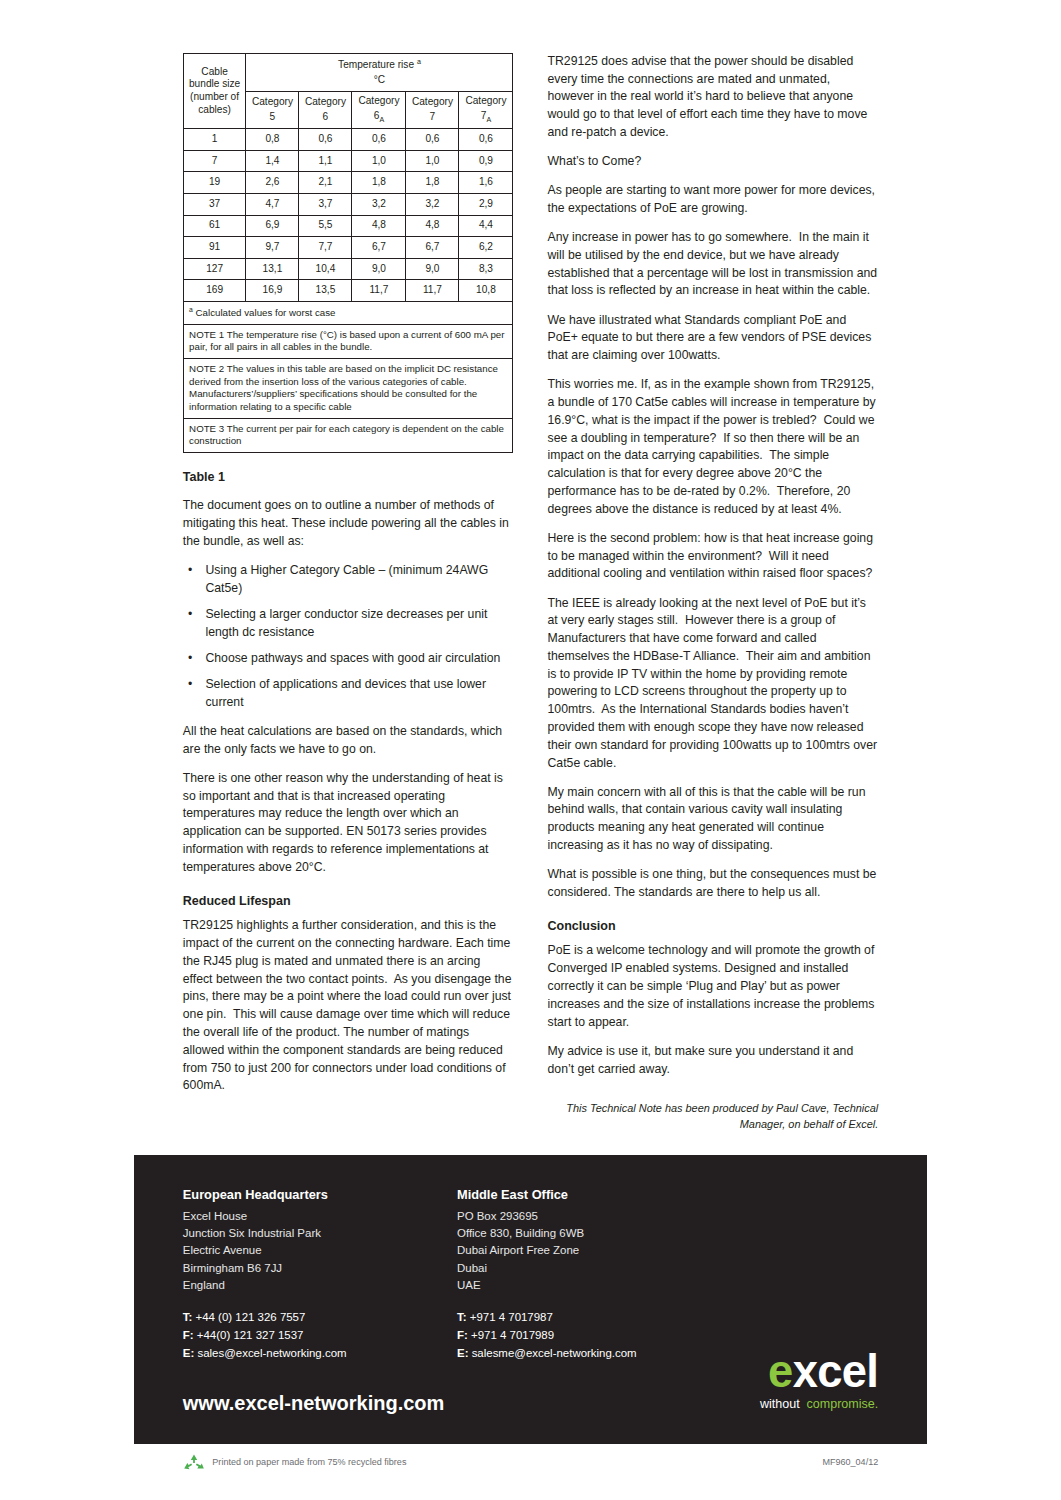| Cable bundle size (number of cables) | Temperature rise a °C |
| --- | --- |
| Category 5 | Category 6 | Category 6 A | Category 7 | Category 7 A |
| 1 | 0,8 | 0,6 | 0,6 | 0,6 | 0,6 |
| 7 | 1,4 | 1,1 | 1,0 | 1,0 | 0,9 |
| 19 | 2,6 | 2,1 | 1,8 | 1,8 | 1,6 |
| 37 | 4,7 | 3,7 | 3,2 | 3,2 | 2,9 |
| 61 | 6,9 | 5,5 | 4,8 | 4,8 | 4,4 |
| 91 | 9,7 | 7,7 | 6,7 | 6,7 | 6,2 |
| 127 | 13,1 | 10,4 | 9,0 | 9,0 | 8,3 |
| 169 | 16,9 | 13,5 | 11,7 | 11,7 | 10,8 |
| a Calculated values for worst case |
| NOTE 1 The temperature rise (°C) is based upon a current of 600 mA per pair, for all pairs in all cables in the bundle. |
| NOTE 2 The values in this table are based on the implicit DC resistance derived from the insertion loss of the various categories of cable. Manufacturers’/suppliers’ specifications should be consulted for the information relating to a specific cable |
| NOTE 3 The current per pair for each category is dependent on the cable construction |
Table 1
The document goes on to outline a number of methods of mitigating this heat. These include powering all the cables in the bundle, as well as:
Using a Higher Category Cable – (minimum 24AWG Cat5e)
Selecting a larger conductor size decreases per unit length dc resistance
Choose pathways and spaces with good air circulation
Selection of applications and devices that use lower current
All the heat calculations are based on the standards, which are the only facts we have to go on.
There is one other reason why the understanding of heat is so important and that is that increased operating temperatures may reduce the length over which an application can be supported. EN 50173 series provides information with regards to reference implementations at temperatures above 20°C.
Reduced Lifespan
TR29125 highlights a further consideration, and this is the impact of the current on the connecting hardware. Each time the RJ45 plug is mated and unmated there is an arcing effect between the two contact points. As you disengage the pins, there may be a point where the load could run over just one pin. This will cause damage over time which will reduce the overall life of the product. The number of matings allowed within the component standards are being reduced from 750 to just 200 for connectors under load conditions of 600mA.
TR29125 does advise that the power should be disabled every time the connections are mated and unmated, however in the real world it’s hard to believe that anyone would go to that level of effort each time they have to move and re-patch a device.
What’s to Come?
As people are starting to want more power for more devices, the expectations of PoE are growing.
Any increase in power has to go somewhere. In the main it will be utilised by the end device, but we have already established that a percentage will be lost in transmission and that loss is reflected by an increase in heat within the cable.
We have illustrated what Standards compliant PoE and PoE+ equate to but there are a few vendors of PSE devices that are claiming over 100watts.
This worries me. If, as in the example shown from TR29125, a bundle of 170 Cat5e cables will increase in temperature by 16.9°C, what is the impact if the power is trebled? Could we see a doubling in temperature? If so then there will be an impact on the data carrying capabilities. The simple calculation is that for every degree above 20°C the performance has to be de-rated by 0.2%. Therefore, 20 degrees above the distance is reduced by at least 4%.
Here is the second problem: how is that heat increase going to be managed within the environment? Will it need additional cooling and ventilation within raised floor spaces?
The IEEE is already looking at the next level of PoE but it’s at very early stages still. However there is a group of Manufacturers that have come forward and called themselves the HDBase-T Alliance. Their aim and ambition is to provide IP TV within the home by providing remote powering to LCD screens throughout the property up to 100mtrs. As the International Standards bodies haven’t provided them with enough scope they have now released their own standard for providing 100watts up to 100mtrs over Cat5e cable.
My main concern with all of this is that the cable will be run behind walls, that contain various cavity wall insulating products meaning any heat generated will continue increasing as it has no way of dissipating.
What is possible is one thing, but the consequences must be considered. The standards are there to help us all.
Conclusion
PoE is a welcome technology and will promote the growth of Converged IP enabled systems. Designed and installed correctly it can be simple ‘Plug and Play’ but as power increases and the size of installations increase the problems start to appear.
My advice is use it, but make sure you understand it and don’t get carried away.
This Technical Note has been produced by Paul Cave, Technical Manager, on behalf of Excel.
European Headquarters
Excel House
Junction Six Industrial Park
Electric Avenue
Birmingham B6 7JJ
England
T: +44 (0) 121 326 7557
F: +44(0) 121 327 1537
E: sales@excel-networking.com
Middle East Office
PO Box 293695
Office 830, Building 6WB
Dubai Airport Free Zone
Dubai
UAE
T: +971 4 7017987
F: +971 4 7017989
E: salesme@excel-networking.com
www.excel-networking.com
excel
without compromise.
Printed on paper made from 75% recycled fibres
MF960_04/12